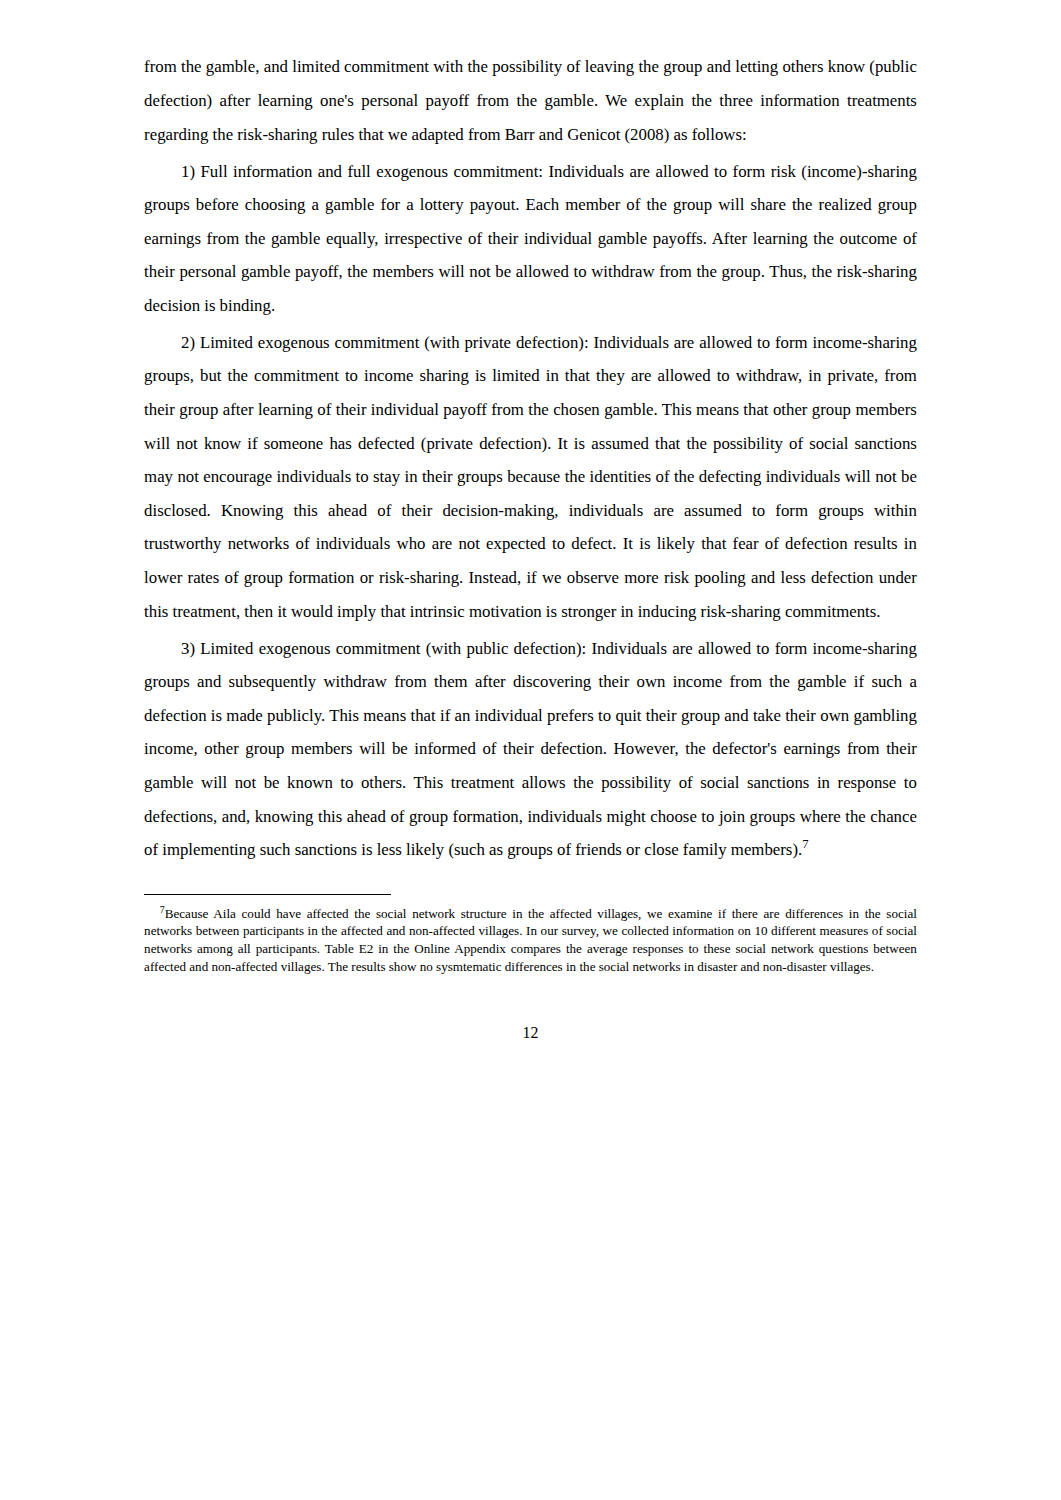from the gamble, and limited commitment with the possibility of leaving the group and letting others know (public defection) after learning one's personal payoff from the gamble. We explain the three information treatments regarding the risk-sharing rules that we adapted from Barr and Genicot (2008) as follows:
1) Full information and full exogenous commitment: Individuals are allowed to form risk (income)-sharing groups before choosing a gamble for a lottery payout. Each member of the group will share the realized group earnings from the gamble equally, irrespective of their individual gamble payoffs. After learning the outcome of their personal gamble payoff, the members will not be allowed to withdraw from the group. Thus, the risk-sharing decision is binding.
2) Limited exogenous commitment (with private defection): Individuals are allowed to form income-sharing groups, but the commitment to income sharing is limited in that they are allowed to withdraw, in private, from their group after learning of their individual payoff from the chosen gamble. This means that other group members will not know if someone has defected (private defection). It is assumed that the possibility of social sanctions may not encourage individuals to stay in their groups because the identities of the defecting individuals will not be disclosed. Knowing this ahead of their decision-making, individuals are assumed to form groups within trustworthy networks of individuals who are not expected to defect. It is likely that fear of defection results in lower rates of group formation or risk-sharing. Instead, if we observe more risk pooling and less defection under this treatment, then it would imply that intrinsic motivation is stronger in inducing risk-sharing commitments.
3) Limited exogenous commitment (with public defection): Individuals are allowed to form income-sharing groups and subsequently withdraw from them after discovering their own income from the gamble if such a defection is made publicly. This means that if an individual prefers to quit their group and take their own gambling income, other group members will be informed of their defection. However, the defector's earnings from their gamble will not be known to others. This treatment allows the possibility of social sanctions in response to defections, and, knowing this ahead of group formation, individuals might choose to join groups where the chance of implementing such sanctions is less likely (such as groups of friends or close family members).7
7Because Aila could have affected the social network structure in the affected villages, we examine if there are differences in the social networks between participants in the affected and non-affected villages. In our survey, we collected information on 10 different measures of social networks among all participants. Table E2 in the Online Appendix compares the average responses to these social network questions between affected and non-affected villages. The results show no sysmtematic differences in the social networks in disaster and non-disaster villages.
12